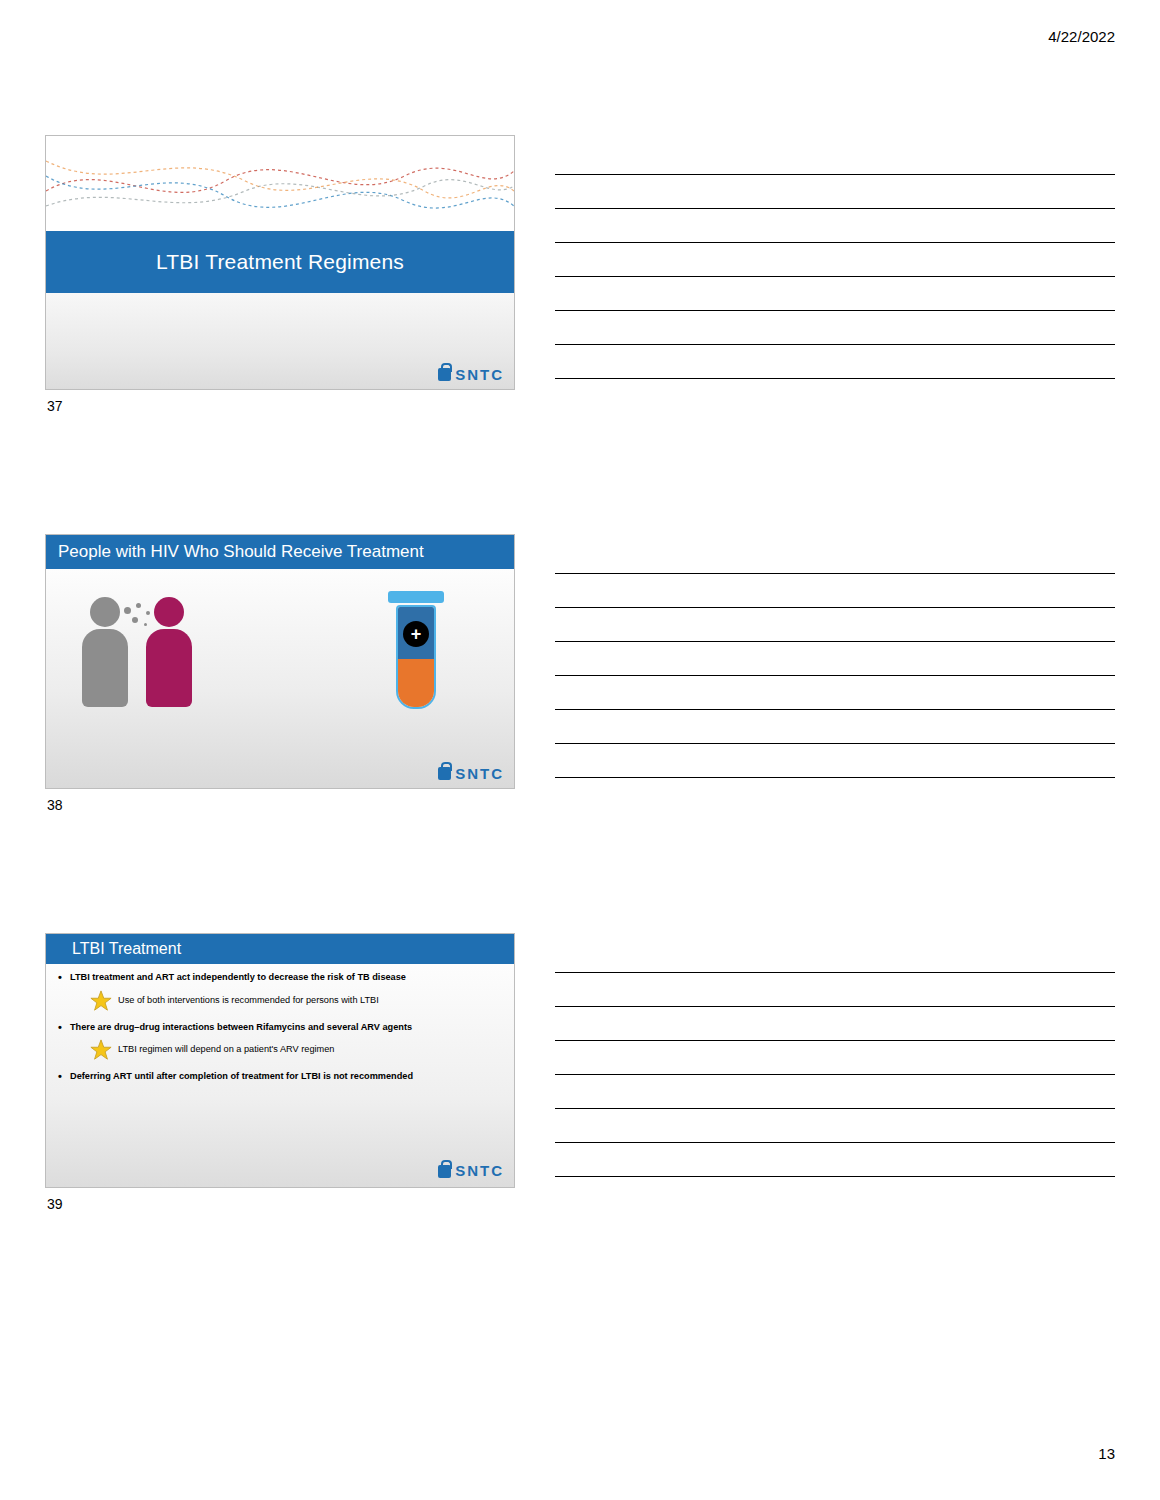4/22/2022
LTBI Treatment Regimens
SNTC
37
People with HIV Who Should Receive Treatment
+
SNTC
38
LTBI Treatment
LTBI treatment and ART act independently to decrease the risk of TB disease
Use of both interventions is recommended for persons with LTBI
There are drug–drug interactions between Rifamycins and several ARV agents
LTBI regimen will depend on a patient's ARV regimen
Deferring ART until after completion of treatment for LTBI is not recommended
SNTC
39
13